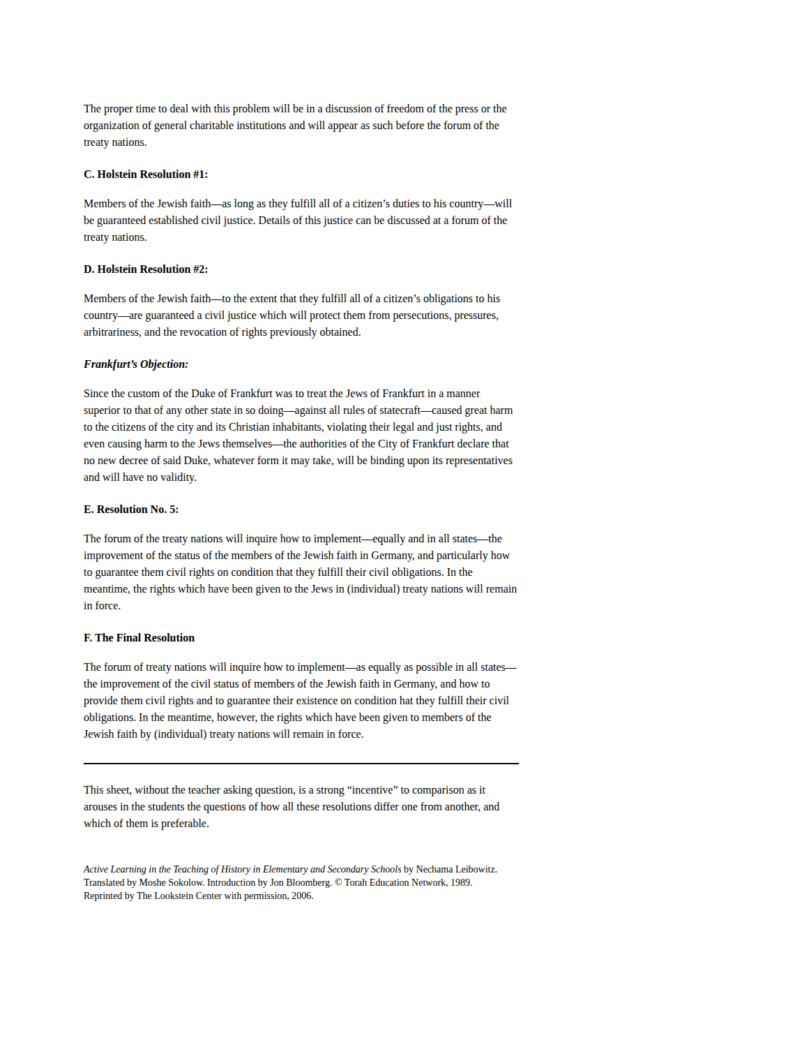The proper time to deal with this problem will be in a discussion of freedom of the press or the organization of general charitable institutions and will appear as such before the forum of the treaty nations.
C. Holstein Resolution #1:
Members of the Jewish faith—as long as they fulfill all of a citizen’s duties to his country—will be guaranteed established civil justice. Details of this justice can be discussed at a forum of the treaty nations.
D. Holstein Resolution #2:
Members of the Jewish faith—to the extent that they fulfill all of a citizen’s obligations to his country—are guaranteed a civil justice which will protect them from persecutions, pressures, arbitrariness, and the revocation of rights previously obtained.
Frankfurt’s Objection:
Since the custom of the Duke of Frankfurt was to treat the Jews of Frankfurt in a manner superior to that of any other state in so doing—against all rules of statecraft—caused great harm to the citizens of the city and its Christian inhabitants, violating their legal and just rights, and even causing harm to the Jews themselves—the authorities of the City of Frankfurt declare that no new decree of said Duke, whatever form it may take, will be binding upon its representatives and will have no validity.
E. Resolution No. 5:
The forum of the treaty nations will inquire how to implement—equally and in all states—the improvement of the status of the members of the Jewish faith in Germany, and particularly how to guarantee them civil rights on condition that they fulfill their civil obligations. In the meantime, the rights which have been given to the Jews in (individual) treaty nations will remain in force.
F. The Final Resolution
The forum of treaty nations will inquire how to implement—as equally as possible in all states—the improvement of the civil status of members of the Jewish faith in Germany, and how to provide them civil rights and to guarantee their existence on condition hat they fulfill their civil obligations. In the meantime, however, the rights which have been given to members of the Jewish faith by (individual) treaty nations will remain in force.
This sheet, without the teacher asking question, is a strong “incentive” to comparison as it arouses in the students the questions of how all these resolutions differ one from another, and which of them is preferable.
Active Learning in the Teaching of History in Elementary and Secondary Schools by Nechama Leibowitz.
Translated by Moshe Sokolow. Introduction by Jon Bloomberg. © Torah Education Network, 1989.
Reprinted by The Lookstein Center with permission, 2006.